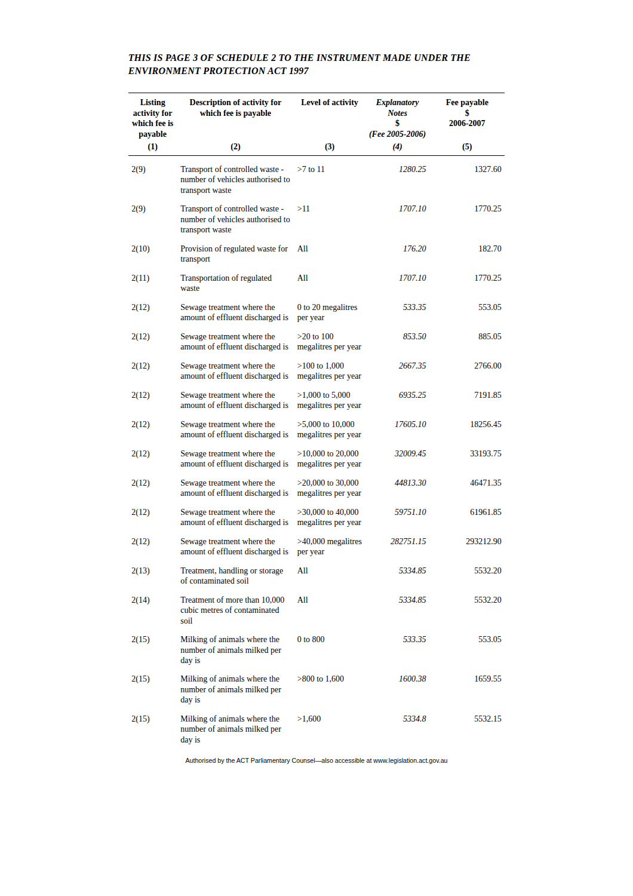THIS IS PAGE 3 OF SCHEDULE 2 TO THE INSTRUMENT MADE UNDER THE ENVIRONMENT PROTECTION ACT 1997
| Listing activity for which fee is payable | Description of activity for which fee is payable | Level of activity | Explanatory Notes $ (Fee 2005-2006) | Fee payable $ 2006-2007 |
| --- | --- | --- | --- | --- |
| (1) | (2) | (3) | (4) | (5) |
| 2(9) | Transport of controlled waste - number of vehicles authorised to transport waste | >7 to 11 | 1280.25 | 1327.60 |
| 2(9) | Transport of controlled waste - number of vehicles authorised to transport waste | >11 | 1707.10 | 1770.25 |
| 2(10) | Provision of regulated waste for transport | All | 176.20 | 182.70 |
| 2(11) | Transportation of regulated waste | All | 1707.10 | 1770.25 |
| 2(12) | Sewage treatment where the amount of effluent discharged is | 0 to 20 megalitres per year | 533.35 | 553.05 |
| 2(12) | Sewage treatment where the amount of effluent discharged is | >20 to 100 megalitres per year | 853.50 | 885.05 |
| 2(12) | Sewage treatment where the amount of effluent discharged is | >100 to 1,000 megalitres per year | 2667.35 | 2766.00 |
| 2(12) | Sewage treatment where the amount of effluent discharged is | >1,000 to 5,000 megalitres per year | 6935.25 | 7191.85 |
| 2(12) | Sewage treatment where the amount of effluent discharged is | >5,000 to 10,000 megalitres per year | 17605.10 | 18256.45 |
| 2(12) | Sewage treatment where the amount of effluent discharged is | >10,000 to 20,000 megalitres per year | 32009.45 | 33193.75 |
| 2(12) | Sewage treatment where the amount of effluent discharged is | >20,000 to 30,000 megalitres per year | 44813.30 | 46471.35 |
| 2(12) | Sewage treatment where the amount of effluent discharged is | >30,000 to 40,000 megalitres per year | 59751.10 | 61961.85 |
| 2(12) | Sewage treatment where the amount of effluent discharged is | >40,000 megalitres per year | 282751.15 | 293212.90 |
| 2(13) | Treatment, handling or storage of contaminated soil | All | 5334.85 | 5532.20 |
| 2(14) | Treatment of more than 10,000 cubic metres of contaminated soil | All | 5334.85 | 5532.20 |
| 2(15) | Milking of animals where the number of animals milked per day is | 0 to 800 | 533.35 | 553.05 |
| 2(15) | Milking of animals where the number of animals milked per day is | >800 to 1,600 | 1600.38 | 1659.55 |
| 2(15) | Milking of animals where the number of animals milked per day is | >1,600 | 5334.8 | 5532.15 |
Authorised by the ACT Parliamentary Counsel—also accessible at www.legislation.act.gov.au